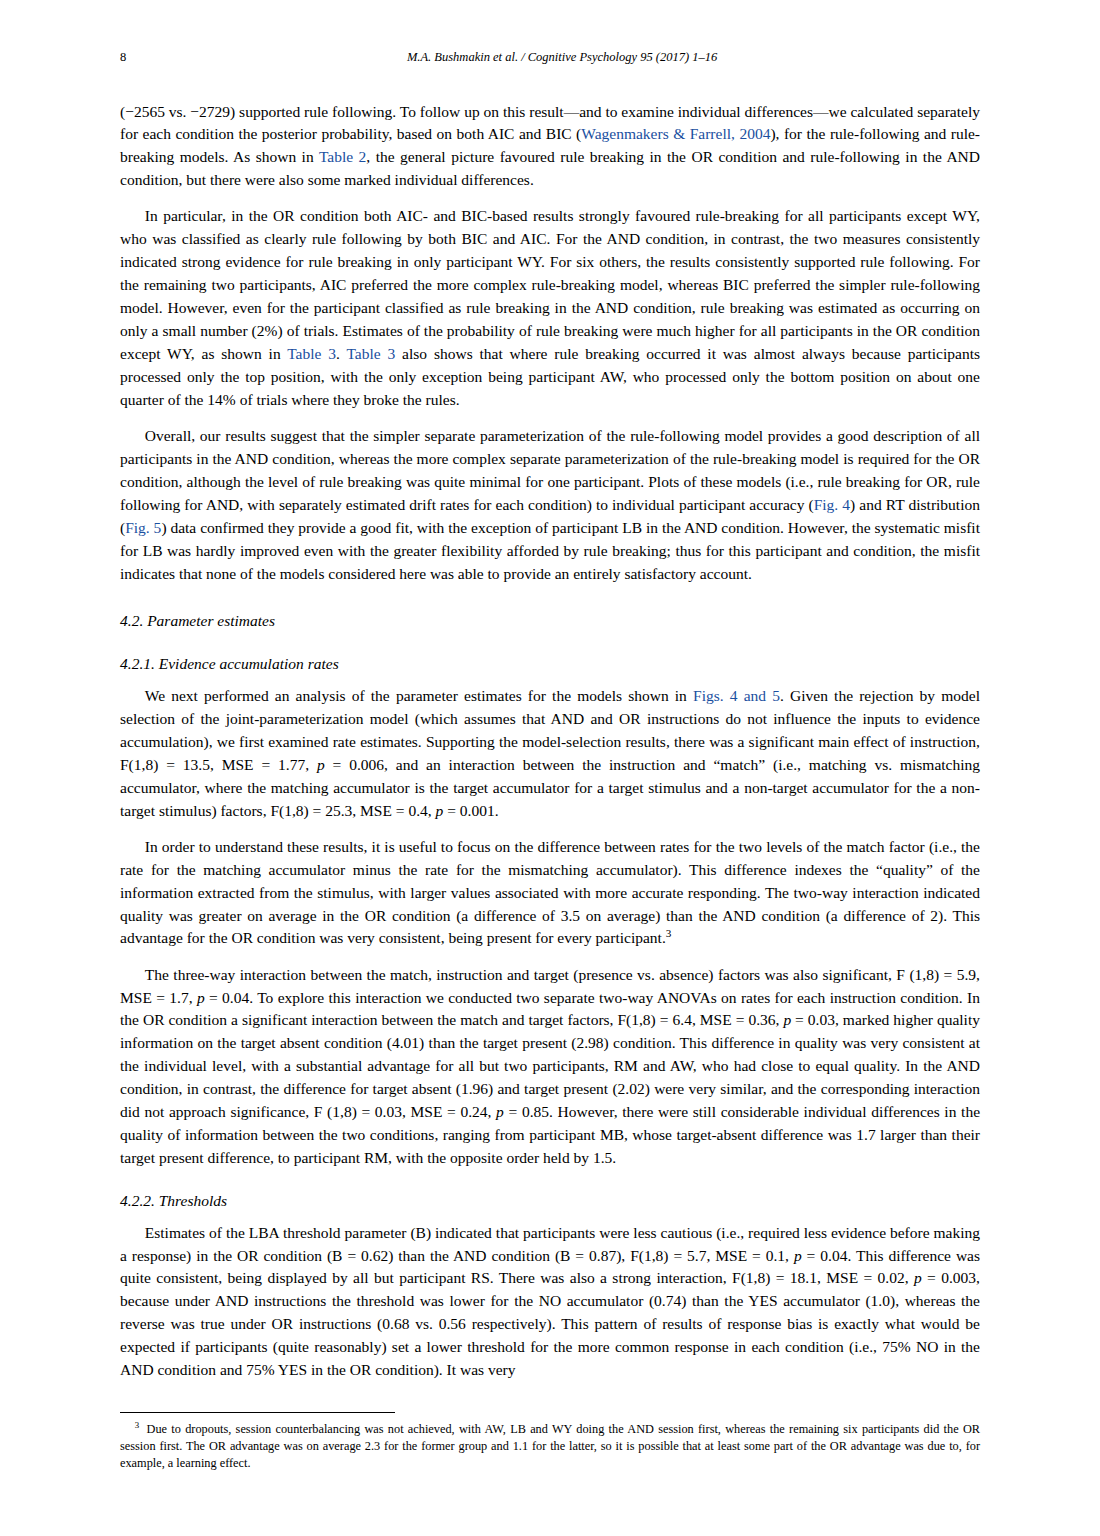8 M.A. Bushmakin et al. / Cognitive Psychology 95 (2017) 1–16
(−2565 vs. −2729) supported rule following. To follow up on this result—and to examine individual differences—we calculated separately for each condition the posterior probability, based on both AIC and BIC (Wagenmakers & Farrell, 2004), for the rule-following and rule-breaking models. As shown in Table 2, the general picture favoured rule breaking in the OR condition and rule-following in the AND condition, but there were also some marked individual differences.
In particular, in the OR condition both AIC- and BIC-based results strongly favoured rule-breaking for all participants except WY, who was classified as clearly rule following by both BIC and AIC. For the AND condition, in contrast, the two measures consistently indicated strong evidence for rule breaking in only participant WY. For six others, the results consistently supported rule following. For the remaining two participants, AIC preferred the more complex rule-breaking model, whereas BIC preferred the simpler rule-following model. However, even for the participant classified as rule breaking in the AND condition, rule breaking was estimated as occurring on only a small number (2%) of trials. Estimates of the probability of rule breaking were much higher for all participants in the OR condition except WY, as shown in Table 3. Table 3 also shows that where rule breaking occurred it was almost always because participants processed only the top position, with the only exception being participant AW, who processed only the bottom position on about one quarter of the 14% of trials where they broke the rules.
Overall, our results suggest that the simpler separate parameterization of the rule-following model provides a good description of all participants in the AND condition, whereas the more complex separate parameterization of the rule-breaking model is required for the OR condition, although the level of rule breaking was quite minimal for one participant. Plots of these models (i.e., rule breaking for OR, rule following for AND, with separately estimated drift rates for each condition) to individual participant accuracy (Fig. 4) and RT distribution (Fig. 5) data confirmed they provide a good fit, with the exception of participant LB in the AND condition. However, the systematic misfit for LB was hardly improved even with the greater flexibility afforded by rule breaking; thus for this participant and condition, the misfit indicates that none of the models considered here was able to provide an entirely satisfactory account.
4.2. Parameter estimates
4.2.1. Evidence accumulation rates
We next performed an analysis of the parameter estimates for the models shown in Figs. 4 and 5. Given the rejection by model selection of the joint-parameterization model (which assumes that AND and OR instructions do not influence the inputs to evidence accumulation), we first examined rate estimates. Supporting the model-selection results, there was a significant main effect of instruction, F(1,8) = 13.5, MSE = 1.77, p = 0.006, and an interaction between the instruction and “match” (i.e., matching vs. mismatching accumulator, where the matching accumulator is the target accumulator for a target stimulus and a non-target accumulator for the a non-target stimulus) factors, F(1,8) = 25.3, MSE = 0.4, p = 0.001.
In order to understand these results, it is useful to focus on the difference between rates for the two levels of the match factor (i.e., the rate for the matching accumulator minus the rate for the mismatching accumulator). This difference indexes the “quality” of the information extracted from the stimulus, with larger values associated with more accurate responding. The two-way interaction indicated quality was greater on average in the OR condition (a difference of 3.5 on average) than the AND condition (a difference of 2). This advantage for the OR condition was very consistent, being present for every participant.3
The three-way interaction between the match, instruction and target (presence vs. absence) factors was also significant, F (1,8) = 5.9, MSE = 1.7, p = 0.04. To explore this interaction we conducted two separate two-way ANOVAs on rates for each instruction condition. In the OR condition a significant interaction between the match and target factors, F(1,8) = 6.4, MSE = 0.36, p = 0.03, marked higher quality information on the target absent condition (4.01) than the target present (2.98) condition. This difference in quality was very consistent at the individual level, with a substantial advantage for all but two participants, RM and AW, who had close to equal quality. In the AND condition, in contrast, the difference for target absent (1.96) and target present (2.02) were very similar, and the corresponding interaction did not approach significance, F (1,8) = 0.03, MSE = 0.24, p = 0.85. However, there were still considerable individual differences in the quality of information between the two conditions, ranging from participant MB, whose target-absent difference was 1.7 larger than their target present difference, to participant RM, with the opposite order held by 1.5.
4.2.2. Thresholds
Estimates of the LBA threshold parameter (B) indicated that participants were less cautious (i.e., required less evidence before making a response) in the OR condition (B = 0.62) than the AND condition (B = 0.87), F(1,8) = 5.7, MSE = 0.1, p = 0.04. This difference was quite consistent, being displayed by all but participant RS. There was also a strong interaction, F(1,8) = 18.1, MSE = 0.02, p = 0.003, because under AND instructions the threshold was lower for the NO accumulator (0.74) than the YES accumulator (1.0), whereas the reverse was true under OR instructions (0.68 vs. 0.56 respectively). This pattern of results of response bias is exactly what would be expected if participants (quite reasonably) set a lower threshold for the more common response in each condition (i.e., 75% NO in the AND condition and 75% YES in the OR condition). It was very
3 Due to dropouts, session counterbalancing was not achieved, with AW, LB and WY doing the AND session first, whereas the remaining six participants did the OR session first. The OR advantage was on average 2.3 for the former group and 1.1 for the latter, so it is possible that at least some part of the OR advantage was due to, for example, a learning effect.